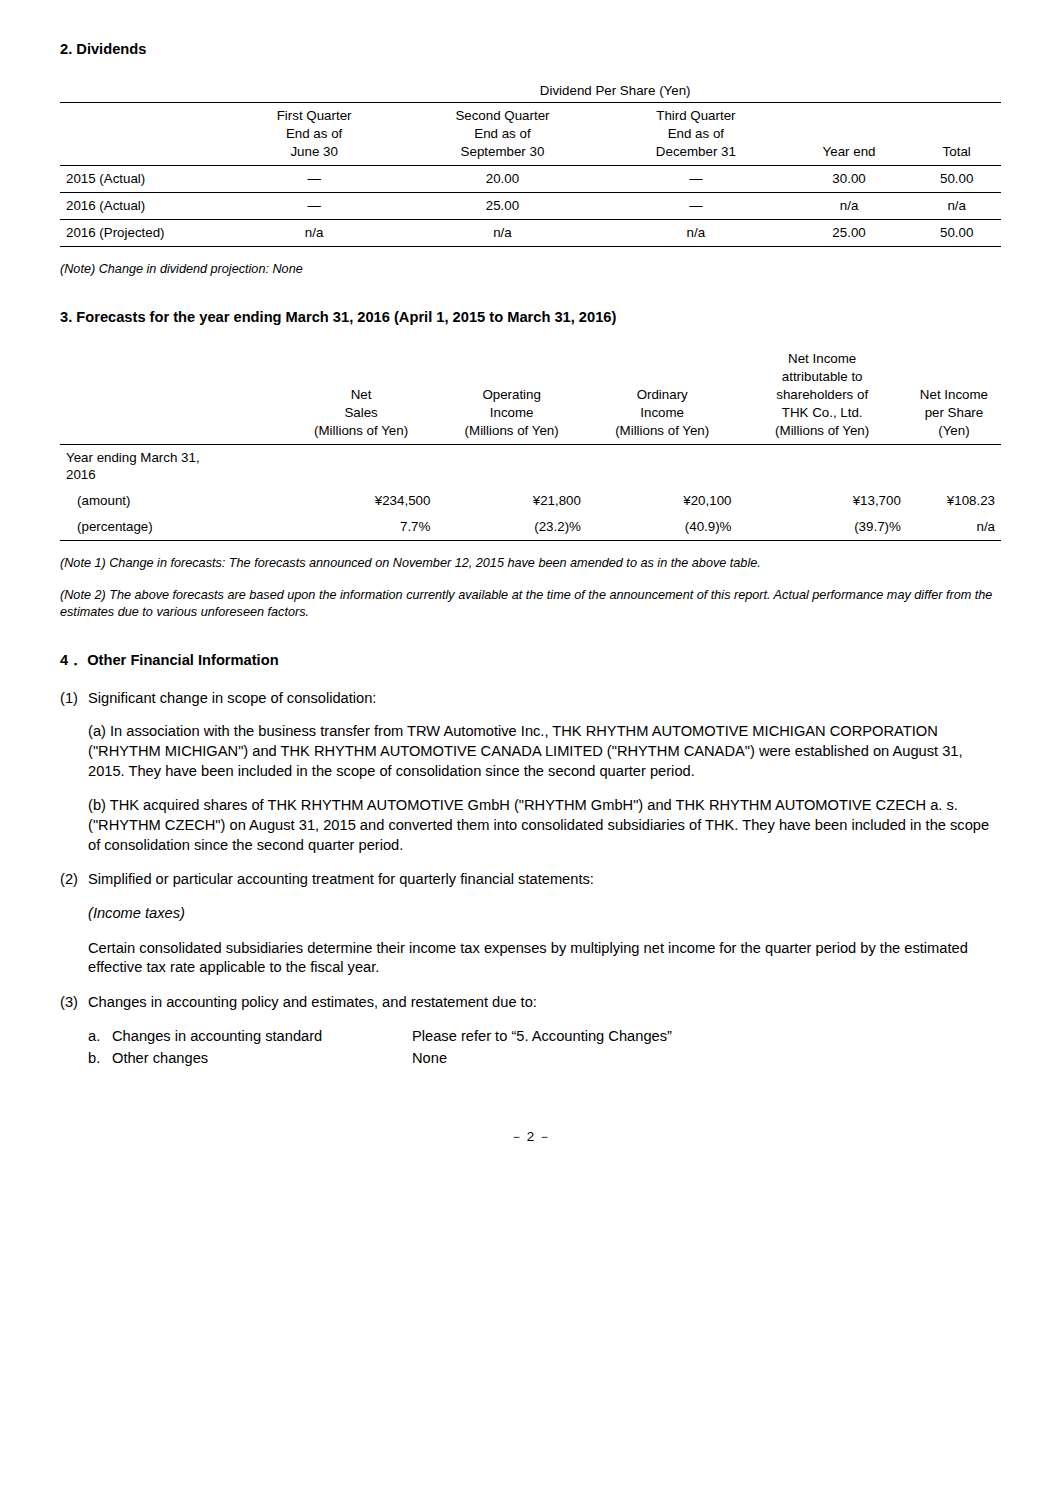2. Dividends
| | Dividend Per Share (Yen) |
| --- | --- |
| | First Quarter End as of June 30 | Second Quarter End as of September 30 | Third Quarter End as of December 31 | Year end | Total |
| 2015 (Actual) | — | 20.00 | — | 30.00 | 50.00 |
| 2016 (Actual) | — | 25.00 | — | n/a | n/a |
| 2016 (Projected) | n/a | n/a | n/a | 25.00 | 50.00 |
(Note) Change in dividend projection: None
3. Forecasts for the year ending March 31, 2016 (April 1, 2015 to March 31, 2016)
| | Net Sales (Millions of Yen) | Operating Income (Millions of Yen) | Ordinary Income (Millions of Yen) | Net Income attributable to shareholders of THK Co., Ltd. (Millions of Yen) | Net Income per Share (Yen) |
| --- | --- | --- | --- | --- | --- |
| Year ending March 31, 2016 | | | | | |
| (amount) | ¥234,500 | ¥21,800 | ¥20,100 | ¥13,700 | ¥108.23 |
| (percentage) | 7.7% | (23.2)% | (40.9)% | (39.7)% | n/a |
(Note 1) Change in forecasts: The forecasts announced on November 12, 2015 have been amended to as in the above table.
(Note 2) The above forecasts are based upon the information currently available at the time of the announcement of this report. Actual performance may differ from the estimates due to various unforeseen factors.
4． Other Financial Information
(1) Significant change in scope of consolidation:
(a) In association with the business transfer from TRW Automotive Inc., THK RHYTHM AUTOMOTIVE MICHIGAN CORPORATION ("RHYTHM MICHIGAN") and THK RHYTHM AUTOMOTIVE CANADA LIMITED ("RHYTHM CANADA") were established on August 31, 2015. They have been included in the scope of consolidation since the second quarter period.
(b) THK acquired shares of THK RHYTHM AUTOMOTIVE GmbH ("RHYTHM GmbH") and THK RHYTHM AUTOMOTIVE CZECH a. s. ("RHYTHM CZECH") on August 31, 2015 and converted them into consolidated subsidiaries of THK. They have been included in the scope of consolidation since the second quarter period.
(2) Simplified or particular accounting treatment for quarterly financial statements:
(Income taxes)
Certain consolidated subsidiaries determine their income tax expenses by multiplying net income for the quarter period by the estimated effective tax rate applicable to the fiscal year.
(3) Changes in accounting policy and estimates, and restatement due to:
a. Changes in accounting standard Please refer to “5. Accounting Changes”
b. Other changes None
－ 2 －